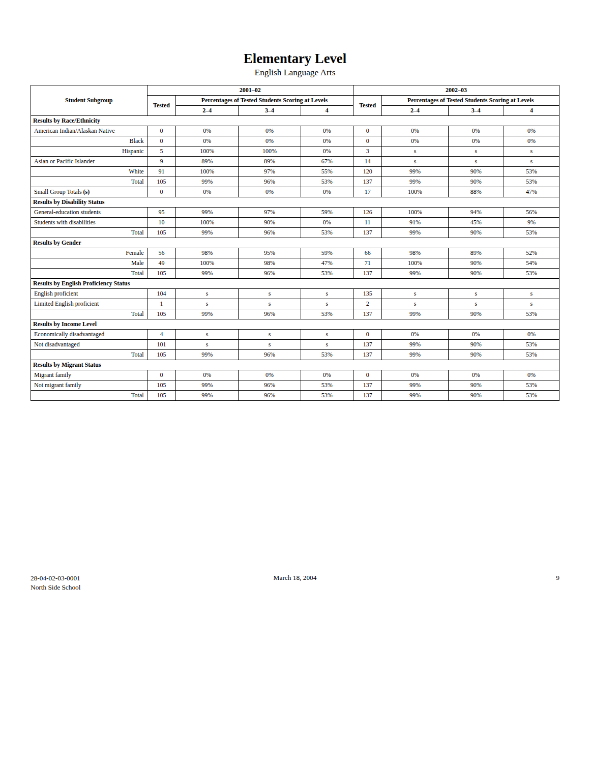Elementary Level
English Language Arts
| Student Subgroup | 2001–02 | 2002–03 |
| --- | --- | --- |
| Tested | Percentages of Tested Students Scoring at Levels | Tested | Percentages of Tested Students Scoring at Levels |
| 2–4 | 3–4 | 4 | 2–4 | 3–4 | 4 |
| Results by Race/Ethnicity |
| American Indian/Alaskan Native | 0 | 0% | 0% | 0% | 0 | 0% | 0% | 0% |
| Black | 0 | 0% | 0% | 0% | 0 | 0% | 0% | 0% |
| Hispanic | 5 | 100% | 100% | 0% | 3 | s | s | s |
| Asian or Pacific Islander | 9 | 89% | 89% | 67% | 14 | s | s | s |
| White | 91 | 100% | 97% | 55% | 120 | 99% | 90% | 53% |
| Total | 105 | 99% | 96% | 53% | 137 | 99% | 90% | 53% |
| Small Group Totals (s) | 0 | 0% | 0% | 0% | 17 | 100% | 88% | 47% |
| Results by Disability Status |
| General-education students | 95 | 99% | 97% | 59% | 126 | 100% | 94% | 56% |
| Students with disabilities | 10 | 100% | 90% | 0% | 11 | 91% | 45% | 9% |
| Total | 105 | 99% | 96% | 53% | 137 | 99% | 90% | 53% |
| Results by Gender |
| Female | 56 | 98% | 95% | 59% | 66 | 98% | 89% | 52% |
| Male | 49 | 100% | 98% | 47% | 71 | 100% | 90% | 54% |
| Total | 105 | 99% | 96% | 53% | 137 | 99% | 90% | 53% |
| Results by English Proficiency Status |
| English proficient | 104 | s | s | s | 135 | s | s | s |
| Limited English proficient | 1 | s | s | s | 2 | s | s | s |
| Total | 105 | 99% | 96% | 53% | 137 | 99% | 90% | 53% |
| Results by Income Level |
| Economically disadvantaged | 4 | s | s | s | 0 | 0% | 0% | 0% |
| Not disadvantaged | 101 | s | s | s | 137 | 99% | 90% | 53% |
| Total | 105 | 99% | 96% | 53% | 137 | 99% | 90% | 53% |
| Results by Migrant Status |
| Migrant family | 0 | 0% | 0% | 0% | 0 | 0% | 0% | 0% |
| Not migrant family | 105 | 99% | 96% | 53% | 137 | 99% | 90% | 53% |
| Total | 105 | 99% | 96% | 53% | 137 | 99% | 90% | 53% |
28-04-02-03-0001
North Side School
March 18, 2004
9